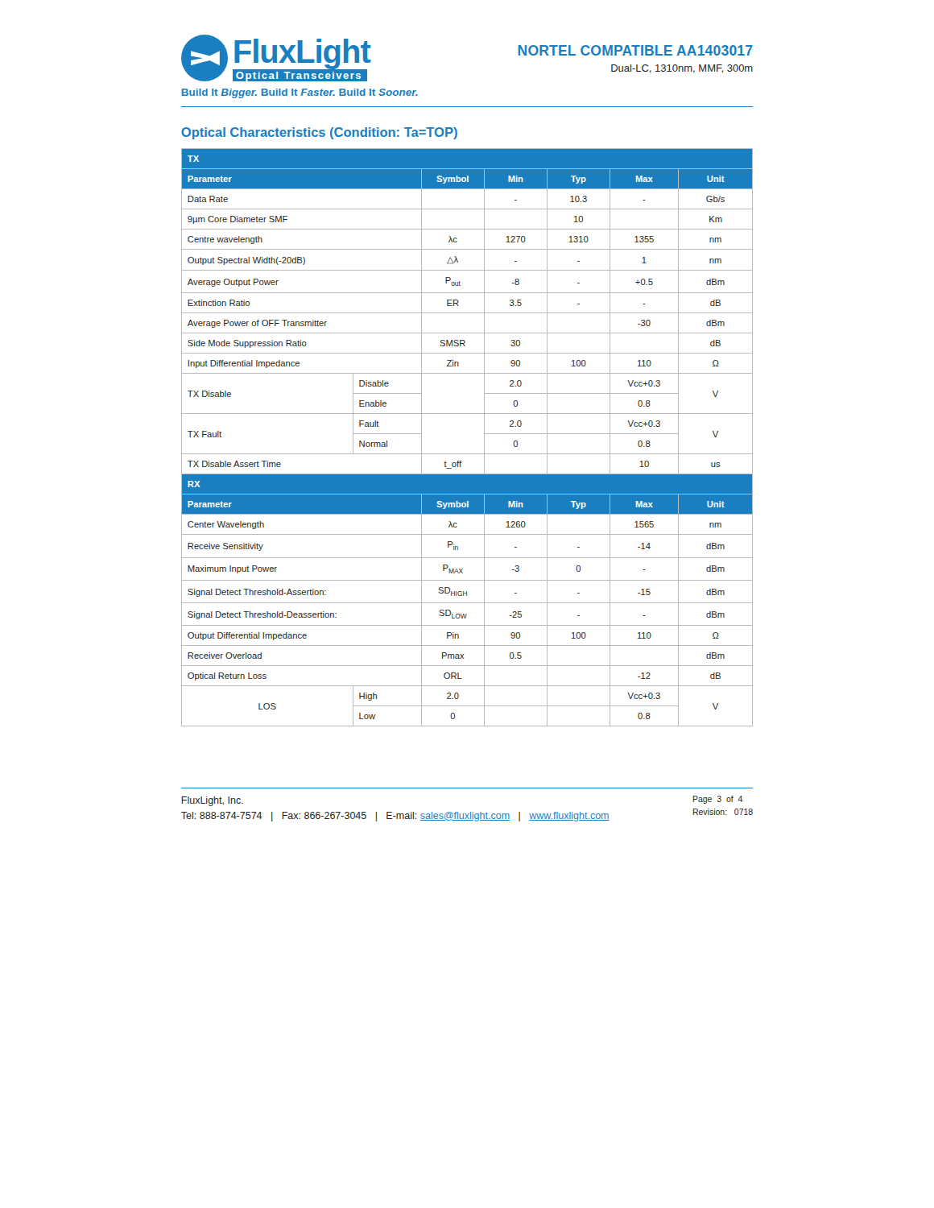FluxLight
Optical Transceivers
Build It Bigger. Build It Faster. Build It Sooner.
NORTEL COMPATIBLE AA1403017
Dual-LC, 1310nm, MMF, 300m
Optical Characteristics (Condition: Ta=TOP)
| TX |
| --- |
| Parameter | Symbol | Min | Typ | Max | Unit |
| Data Rate | | - | 10.3 | - | Gb/s |
| 9µm Core Diameter SMF | | | 10 | | Km |
| Centre wavelength | λc | 1270 | 1310 | 1355 | nm |
| Output Spectral Width(-20dB) | △λ | - | - | 1 | nm |
| Average Output Power | P out | -8 | - | +0.5 | dBm |
| Extinction Ratio | ER | 3.5 | - | - | dB |
| Average Power of OFF Transmitter | | | | -30 | dBm |
| Side Mode Suppression Ratio | SMSR | 30 | | | dB |
| Input Differential Impedance | Zin | 90 | 100 | 110 | Ω |
| TX Disable | Disable | | 2.0 | | Vcc+0.3 | V |
| Enable | 0 | | 0.8 |
| TX Fault | Fault | | 2.0 | | Vcc+0.3 | V |
| Normal | 0 | | 0.8 |
| TX Disable Assert Time | t_off | | | 10 | us |
| RX |
| Parameter | Symbol | Min | Typ | Max | Unit |
| Center Wavelength | λc | 1260 | | 1565 | nm |
| Receive Sensitivity | P in | - | - | -14 | dBm |
| Maximum Input Power | P MAX | -3 | 0 | - | dBm |
| Signal Detect Threshold-Assertion: | SD HIGH | - | - | -15 | dBm |
| Signal Detect Threshold-Deassertion: | SD LOW | -25 | - | - | dBm |
| Output Differential Impedance | Pin | 90 | 100 | 110 | Ω |
| Receiver Overload | Pmax | 0.5 | | | dBm |
| Optical Return Loss | ORL | | | -12 | dB |
| LOS | High | 2.0 | | | Vcc+0.3 | V |
| Low | 0 | | | 0.8 |
FluxLight, Inc.
Tel: 888-874-7574 | Fax: 866-267-3045 | E-mail: sales@fluxlight.com | www.fluxlight.com
Page 3 of 4
Revision: 0718